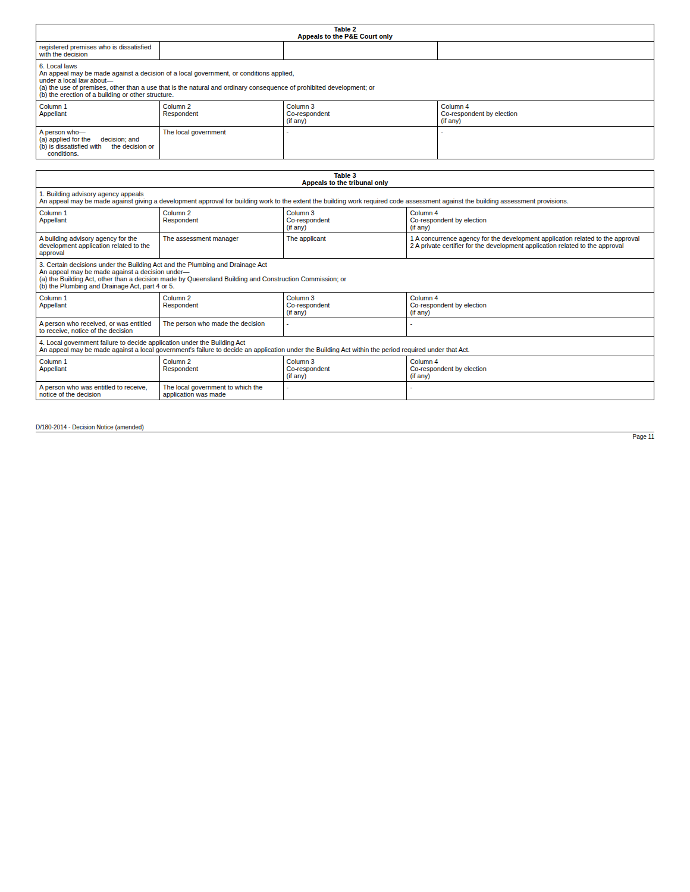| Table 2 Appeals to the P&E Court only |
| registered premises who is dissatisfied with the decision | | | |
| 6. Local laws An appeal may be made against a decision of a local government, or conditions applied, under a local law about— (a) the use of premises, other than a use that is the natural and ordinary consequence of prohibited development; or (b) the erection of a building or other structure. |
| Column 1 Appellant | Column 2 Respondent | Column 3 Co-respondent (if any) | Column 4 Co-respondent by election (if any) |
| A person who— (a) applied for the decision; and (b) is dissatisfied with the decision or conditions. | The local government | - | - |
| Table 3 Appeals to the tribunal only |
| 1. Building advisory agency appeals An appeal may be made against giving a development approval for building work to the extent the building work required code assessment against the building assessment provisions. |
| Column 1 Appellant | Column 2 Respondent | Column 3 Co-respondent (if any) | Column 4 Co-respondent by election (if any) |
| A building advisory agency for the development application related to the approval | The assessment manager | The applicant | 1 A concurrence agency for the development application related to the approval 2 A private certifier for the development application related to the approval |
| 3. Certain decisions under the Building Act and the Plumbing and Drainage Act An appeal may be made against a decision under— (a) the Building Act, other than a decision made by Queensland Building and Construction Commission; or (b) the Plumbing and Drainage Act, part 4 or 5. |
| Column 1 Appellant | Column 2 Respondent | Column 3 Co-respondent (if any) | Column 4 Co-respondent by election (if any) |
| A person who received, or was entitled to receive, notice of the decision | The person who made the decision | - | - |
| 4. Local government failure to decide application under the Building Act An appeal may be made against a local government's failure to decide an application under the Building Act within the period required under that Act. |
| Column 1 Appellant | Column 2 Respondent | Column 3 Co-respondent (if any) | Column 4 Co-respondent by election (if any) |
| A person who was entitled to receive, notice of the decision | The local government to which the application was made | - | - |
D/180-2014 - Decision Notice (amended)
Page 11